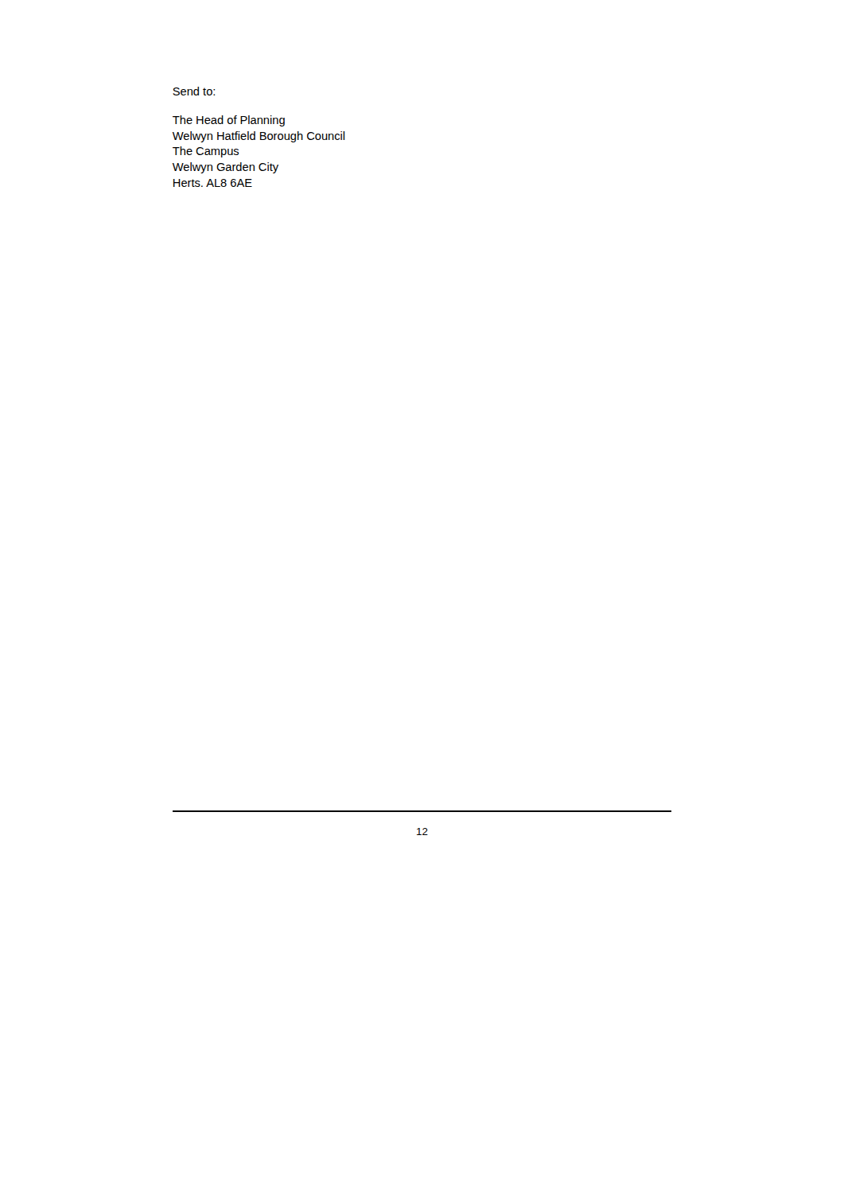Send to:
The Head of Planning
Welwyn Hatfield Borough Council
The Campus
Welwyn Garden City
Herts. AL8 6AE
12